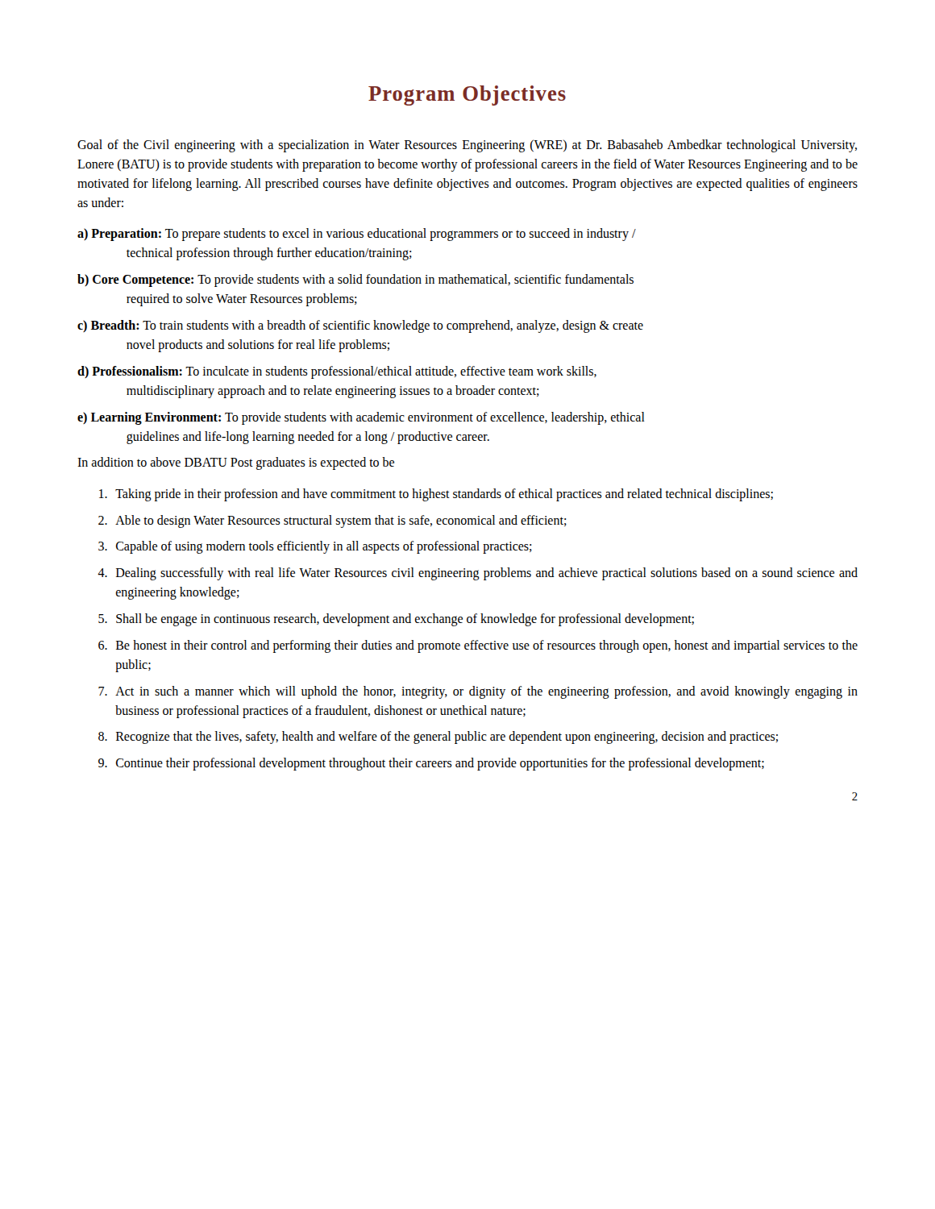Program Objectives
Goal of the Civil engineering with a specialization in Water Resources Engineering (WRE) at Dr. Babasaheb Ambedkar technological University, Lonere (BATU) is to provide students with preparation to become worthy of professional careers in the field of Water Resources Engineering and to be motivated for lifelong learning. All prescribed courses have definite objectives and outcomes. Program objectives are expected qualities of engineers as under:
a) Preparation: To prepare students to excel in various educational programmers or to succeed in industry / technical profession through further education/training;
b) Core Competence: To provide students with a solid foundation in mathematical, scientific fundamentals required to solve Water Resources problems;
c) Breadth: To train students with a breadth of scientific knowledge to comprehend, analyze, design & create novel products and solutions for real life problems;
d) Professionalism: To inculcate in students professional/ethical attitude, effective team work skills, multidisciplinary approach and to relate engineering issues to a broader context;
e) Learning Environment: To provide students with academic environment of excellence, leadership, ethical guidelines and life-long learning needed for a long / productive career.
In addition to above DBATU Post graduates is expected to be
Taking pride in their profession and have commitment to highest standards of ethical practices and related technical disciplines;
Able to design Water Resources structural system that is safe, economical and efficient;
Capable of using modern tools efficiently in all aspects of professional practices;
Dealing successfully with real life Water Resources civil engineering problems and achieve practical solutions based on a sound science and engineering knowledge;
Shall be engage in continuous research, development and exchange of knowledge for professional development;
Be honest in their control and performing their duties and promote effective use of resources through open, honest and impartial services to the public;
Act in such a manner which will uphold the honor, integrity, or dignity of the engineering profession, and avoid knowingly engaging in business or professional practices of a fraudulent, dishonest or unethical nature;
Recognize that the lives, safety, health and welfare of the general public are dependent upon engineering, decision and practices;
Continue their professional development throughout their careers and provide opportunities for the professional development;
2